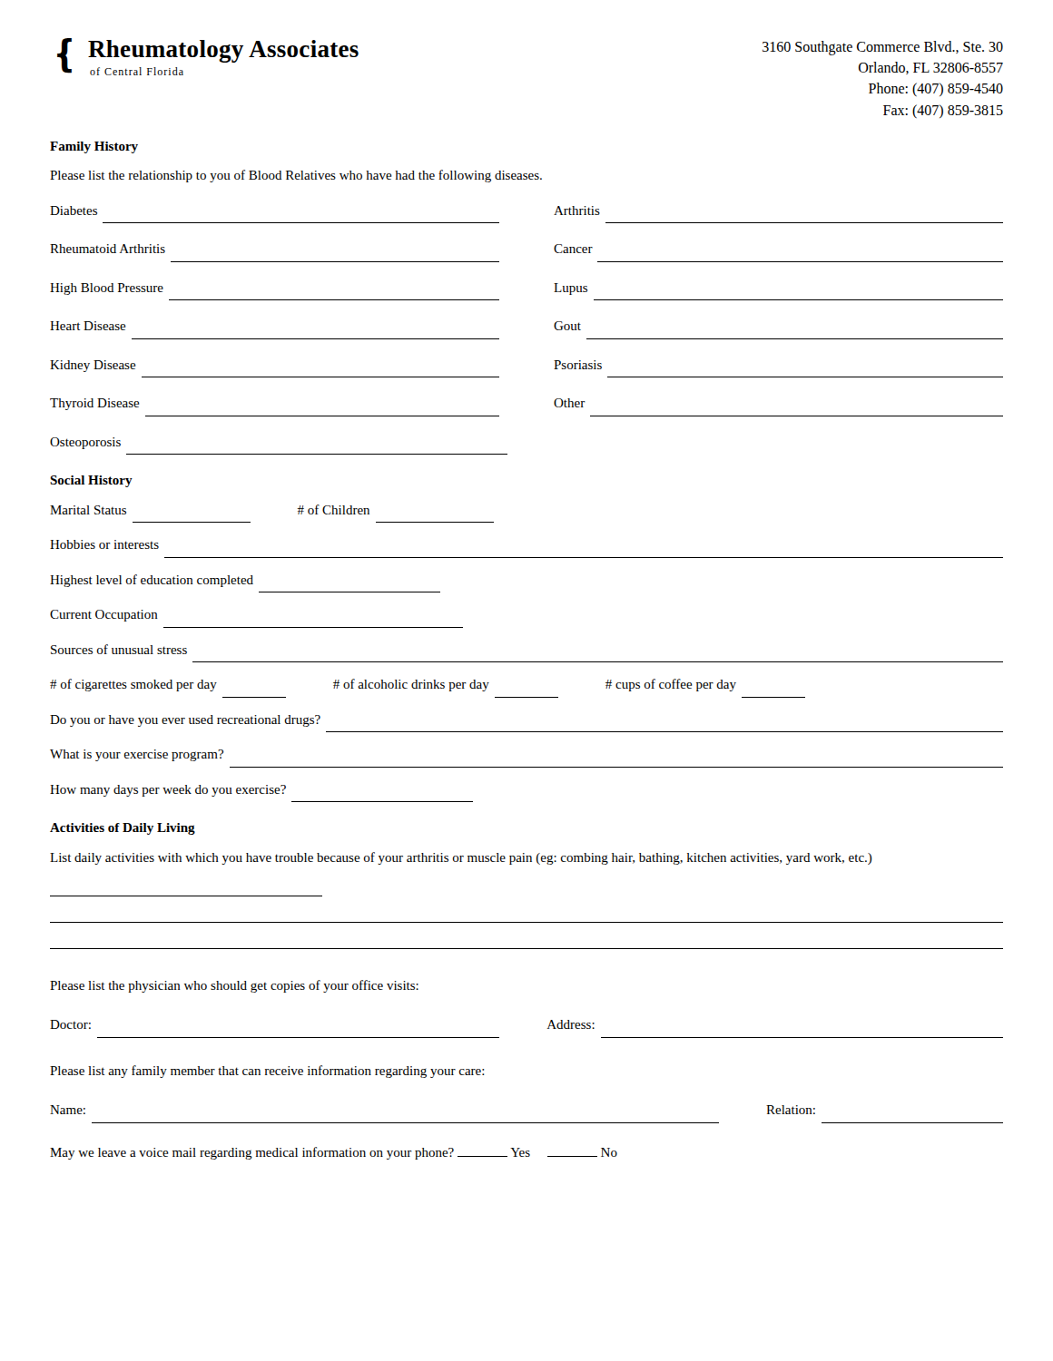❴
Rheumatology Associates
of Central Florida
3160 Southgate Commerce Blvd., Ste. 30
Orlando, FL 32806-8557
Phone: (407) 859-4540
Fax: (407) 859-3815
Family History
Please list the relationship to you of Blood Relatives who have had the following diseases.
Diabetes
Arthritis
Rheumatoid Arthritis
Cancer
High Blood Pressure
Lupus
Heart Disease
Gout
Kidney Disease
Psoriasis
Thyroid Disease
Other
Osteoporosis
Social History
Marital Status # of Children
Hobbies or interests
Highest level of education completed
Current Occupation
Sources of unusual stress
# of cigarettes smoked per day # of alcoholic drinks per day # cups of coffee per day
Do you or have you ever used recreational drugs?
What is your exercise program?
How many days per week do you exercise?
Activities of Daily Living
List daily activities with which you have trouble because of your arthritis or muscle pain (eg: combing hair, bathing, kitchen activities, yard work, etc.)
Please list the physician who should get copies of your office visits:
Doctor: Address:
Please list any family member that can receive information regarding your care:
Name: Relation:
May we leave a voice mail regarding medical information on your phone? Yes No